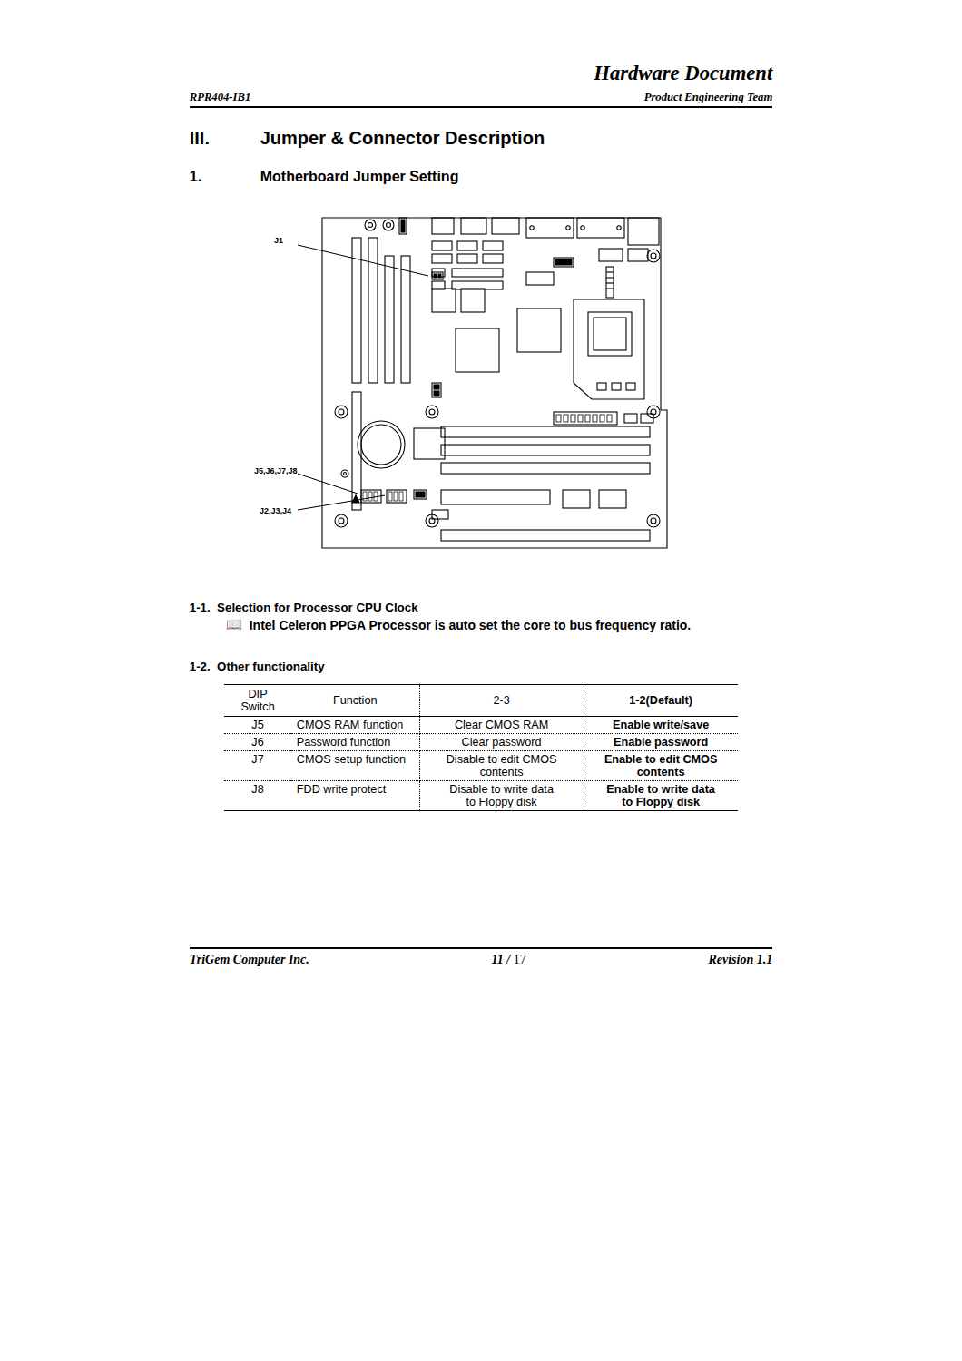Hardware Document
RPR404-IB1 Product Engineering Team
III. Jumper & Connector Description
1. Motherboard Jumper Setting
J1 J5,J6,J7,J8 J2,J3,J4
1-1. Selection for Processor CPU Clock
📖 Intel Celeron PPGA Processor is auto set the core to bus frequency ratio.
1-2. Other functionality
| DIP Switch | Function | 2-3 | 1-2(Default) |
| --- | --- | --- | --- |
| J5 | CMOS RAM function | Clear CMOS RAM | Enable write/save |
| J6 | Password function | Clear password | Enable password |
| J7 | CMOS setup function | Disable to edit CMOS contents | Enable to edit CMOS contents |
| J8 | FDD write protect | Disable to write data to Floppy disk | Enable to write data to Floppy disk |
TriGem Computer Inc. 11 / 17 Revision 1.1